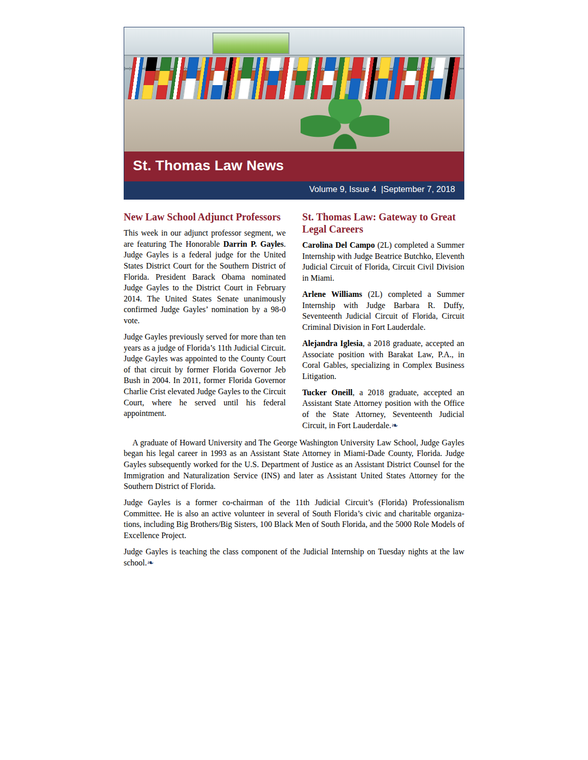St. Thomas Law News
Volume 9, Issue 4 |September 7, 2018
New Law School Adjunct Professors
This week in our adjunct professor segment, we are featuring The Honorable Darrin P. Gayles. Judge Gayles is a federal judge for the United States District Court for the Southern District of Florida. President Barack Obama nominated Judge Gayles to the District Court in February 2014. The United States Senate unanimously confirmed Judge Gayles’ nomination by a 98-0 vote.
Judge Gayles previously served for more than ten years as a judge of Florida’s 11th Judicial Circuit. Judge Gayles was appointed to the County Court of that circuit by former Florida Governor Jeb Bush in 2004. In 2011, former Florida Governor Charlie Crist elevated Judge Gayles to the Circuit Court, where he served until his federal appointment.
St. Thomas Law: Gateway to Great Legal Careers
Carolina Del Campo (2L) completed a Summer Internship with Judge Beatrice Butchko, Eleventh Judicial Circuit of Florida, Circuit Civil Division in Miami.
Arlene Williams (2L) completed a Summer Internship with Judge Barbara R. Duffy, Seventeenth Judicial Circuit of Florida, Circuit Criminal Division in Fort Lauderdale.
Alejandra Iglesia, a 2018 graduate, accepted an Associate position with Barakat Law, P.A., in Coral Gables, specializing in Complex Business Litigation.
Tucker Oneill, a 2018 graduate, accepted an Assistant State Attorney position with the Office of the State Attorney, Seventeenth Judicial Circuit, in Fort Lauderdale.❧
A graduate of Howard University and The George Washington University Law School, Judge Gayles began his legal career in 1993 as an Assistant State Attorney in Miami-Dade County, Florida. Judge Gayles subsequently worked for the U.S. Department of Justice as an Assistant District Counsel for the Immigration and Naturalization Service (INS) and later as Assistant United States Attorney for the Southern District of Florida.
Judge Gayles is a former co-chairman of the 11th Judicial Circuit’s (Florida) Professionalism Committee. He is also an active volunteer in several of South Florida’s civic and charitable organizations, including Big Brothers/Big Sisters, 100 Black Men of South Florida, and the 5000 Role Models of Excellence Project.
Judge Gayles is teaching the class component of the Judicial Internship on Tuesday nights at the law school.❧